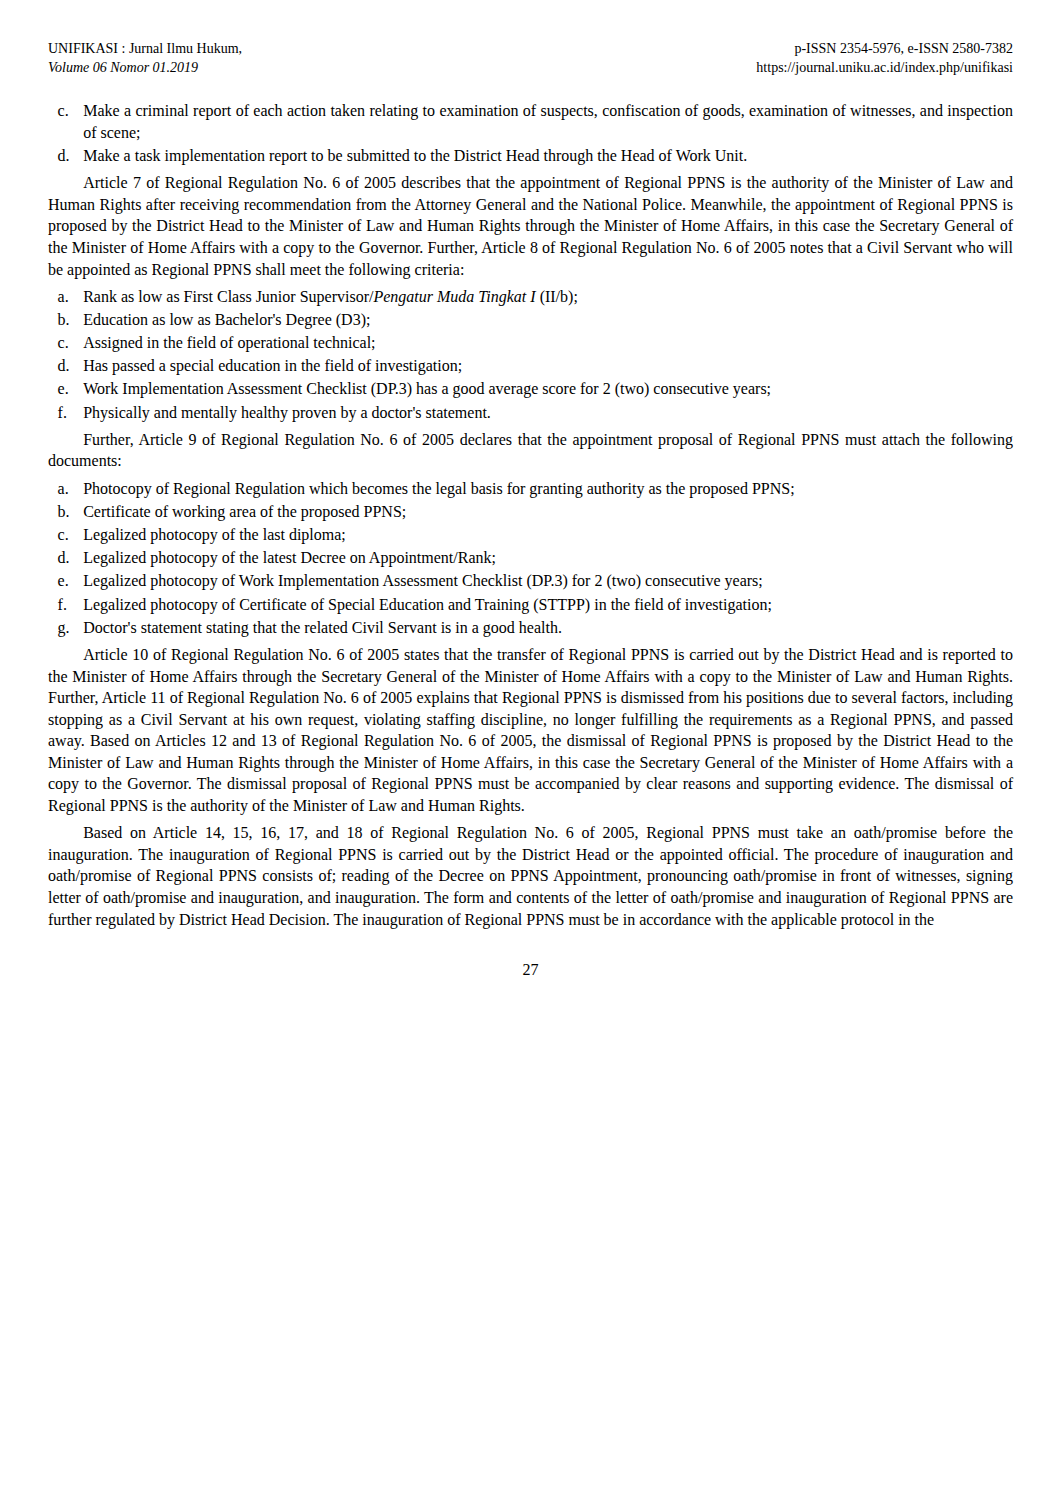UNIFIKASI : Jurnal Ilmu Hukum,
Volume 06 Nomor 01.2019
p-ISSN 2354-5976, e-ISSN 2580-7382
https://journal.uniku.ac.id/index.php/unifikasi
c. Make a criminal report of each action taken relating to examination of suspects, confiscation of goods, examination of witnesses, and inspection of scene;
d. Make a task implementation report to be submitted to the District Head through the Head of Work Unit.
Article 7 of Regional Regulation No. 6 of 2005 describes that the appointment of Regional PPNS is the authority of the Minister of Law and Human Rights after receiving recommendation from the Attorney General and the National Police. Meanwhile, the appointment of Regional PPNS is proposed by the District Head to the Minister of Law and Human Rights through the Minister of Home Affairs, in this case the Secretary General of the Minister of Home Affairs with a copy to the Governor. Further, Article 8 of Regional Regulation No. 6 of 2005 notes that a Civil Servant who will be appointed as Regional PPNS shall meet the following criteria:
a. Rank as low as First Class Junior Supervisor/Pengatur Muda Tingkat I (II/b);
b. Education as low as Bachelor's Degree (D3);
c. Assigned in the field of operational technical;
d. Has passed a special education in the field of investigation;
e. Work Implementation Assessment Checklist (DP.3) has a good average score for 2 (two) consecutive years;
f. Physically and mentally healthy proven by a doctor's statement.
Further, Article 9 of Regional Regulation No. 6 of 2005 declares that the appointment proposal of Regional PPNS must attach the following documents:
a. Photocopy of Regional Regulation which becomes the legal basis for granting authority as the proposed PPNS;
b. Certificate of working area of the proposed PPNS;
c. Legalized photocopy of the last diploma;
d. Legalized photocopy of the latest Decree on Appointment/Rank;
e. Legalized photocopy of Work Implementation Assessment Checklist (DP.3) for 2 (two) consecutive years;
f. Legalized photocopy of Certificate of Special Education and Training (STTPP) in the field of investigation;
g. Doctor's statement stating that the related Civil Servant is in a good health.
Article 10 of Regional Regulation No. 6 of 2005 states that the transfer of Regional PPNS is carried out by the District Head and is reported to the Minister of Home Affairs through the Secretary General of the Minister of Home Affairs with a copy to the Minister of Law and Human Rights. Further, Article 11 of Regional Regulation No. 6 of 2005 explains that Regional PPNS is dismissed from his positions due to several factors, including stopping as a Civil Servant at his own request, violating staffing discipline, no longer fulfilling the requirements as a Regional PPNS, and passed away. Based on Articles 12 and 13 of Regional Regulation No. 6 of 2005, the dismissal of Regional PPNS is proposed by the District Head to the Minister of Law and Human Rights through the Minister of Home Affairs, in this case the Secretary General of the Minister of Home Affairs with a copy to the Governor. The dismissal proposal of Regional PPNS must be accompanied by clear reasons and supporting evidence. The dismissal of Regional PPNS is the authority of the Minister of Law and Human Rights.
Based on Article 14, 15, 16, 17, and 18 of Regional Regulation No. 6 of 2005, Regional PPNS must take an oath/promise before the inauguration. The inauguration of Regional PPNS is carried out by the District Head or the appointed official. The procedure of inauguration and oath/promise of Regional PPNS consists of; reading of the Decree on PPNS Appointment, pronouncing oath/promise in front of witnesses, signing letter of oath/promise and inauguration, and inauguration. The form and contents of the letter of oath/promise and inauguration of Regional PPNS are further regulated by District Head Decision. The inauguration of Regional PPNS must be in accordance with the applicable protocol in the
27